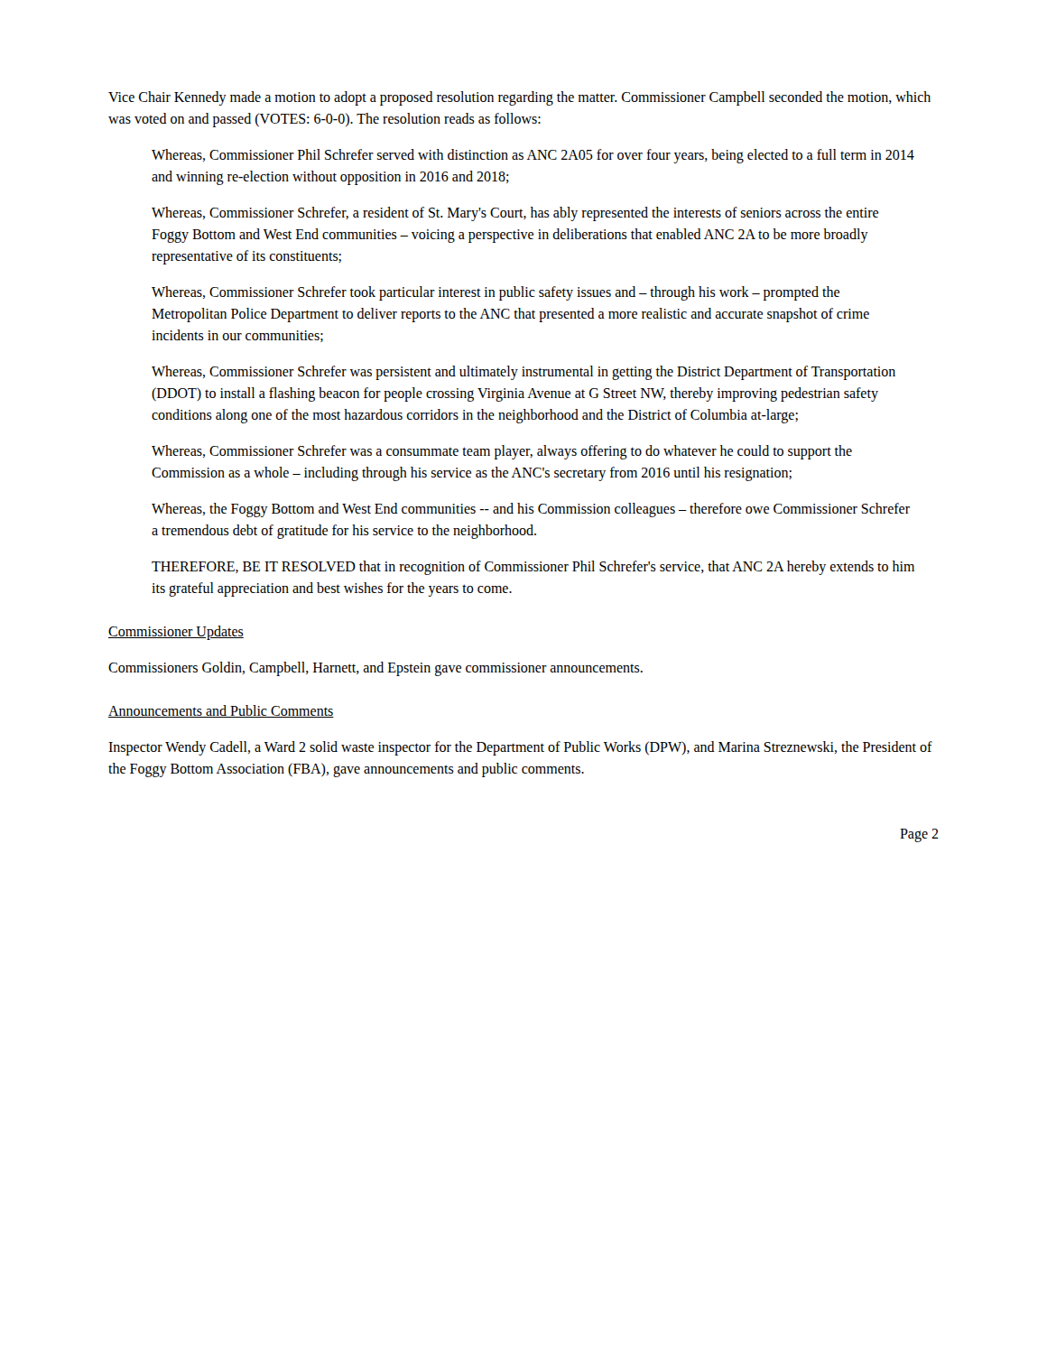Vice Chair Kennedy made a motion to adopt a proposed resolution regarding the matter. Commissioner Campbell seconded the motion, which was voted on and passed (VOTES: 6-0-0). The resolution reads as follows:
Whereas, Commissioner Phil Schrefer served with distinction as ANC 2A05 for over four years, being elected to a full term in 2014 and winning re-election without opposition in 2016 and 2018;
Whereas, Commissioner Schrefer, a resident of St. Mary's Court, has ably represented the interests of seniors across the entire Foggy Bottom and West End communities – voicing a perspective in deliberations that enabled ANC 2A to be more broadly representative of its constituents;
Whereas, Commissioner Schrefer took particular interest in public safety issues and – through his work – prompted the Metropolitan Police Department to deliver reports to the ANC that presented a more realistic and accurate snapshot of crime incidents in our communities;
Whereas, Commissioner Schrefer was persistent and ultimately instrumental in getting the District Department of Transportation (DDOT) to install a flashing beacon for people crossing Virginia Avenue at G Street NW, thereby improving pedestrian safety conditions along one of the most hazardous corridors in the neighborhood and the District of Columbia at-large;
Whereas, Commissioner Schrefer was a consummate team player, always offering to do whatever he could to support the Commission as a whole – including through his service as the ANC's secretary from 2016 until his resignation;
Whereas, the Foggy Bottom and West End communities -- and his Commission colleagues – therefore owe Commissioner Schrefer a tremendous debt of gratitude for his service to the neighborhood.
THEREFORE, BE IT RESOLVED that in recognition of Commissioner Phil Schrefer's service, that ANC 2A hereby extends to him its grateful appreciation and best wishes for the years to come.
Commissioner Updates
Commissioners Goldin, Campbell, Harnett, and Epstein gave commissioner announcements.
Announcements and Public Comments
Inspector Wendy Cadell, a Ward 2 solid waste inspector for the Department of Public Works (DPW), and Marina Streznewski, the President of the Foggy Bottom Association (FBA), gave announcements and public comments.
Page 2